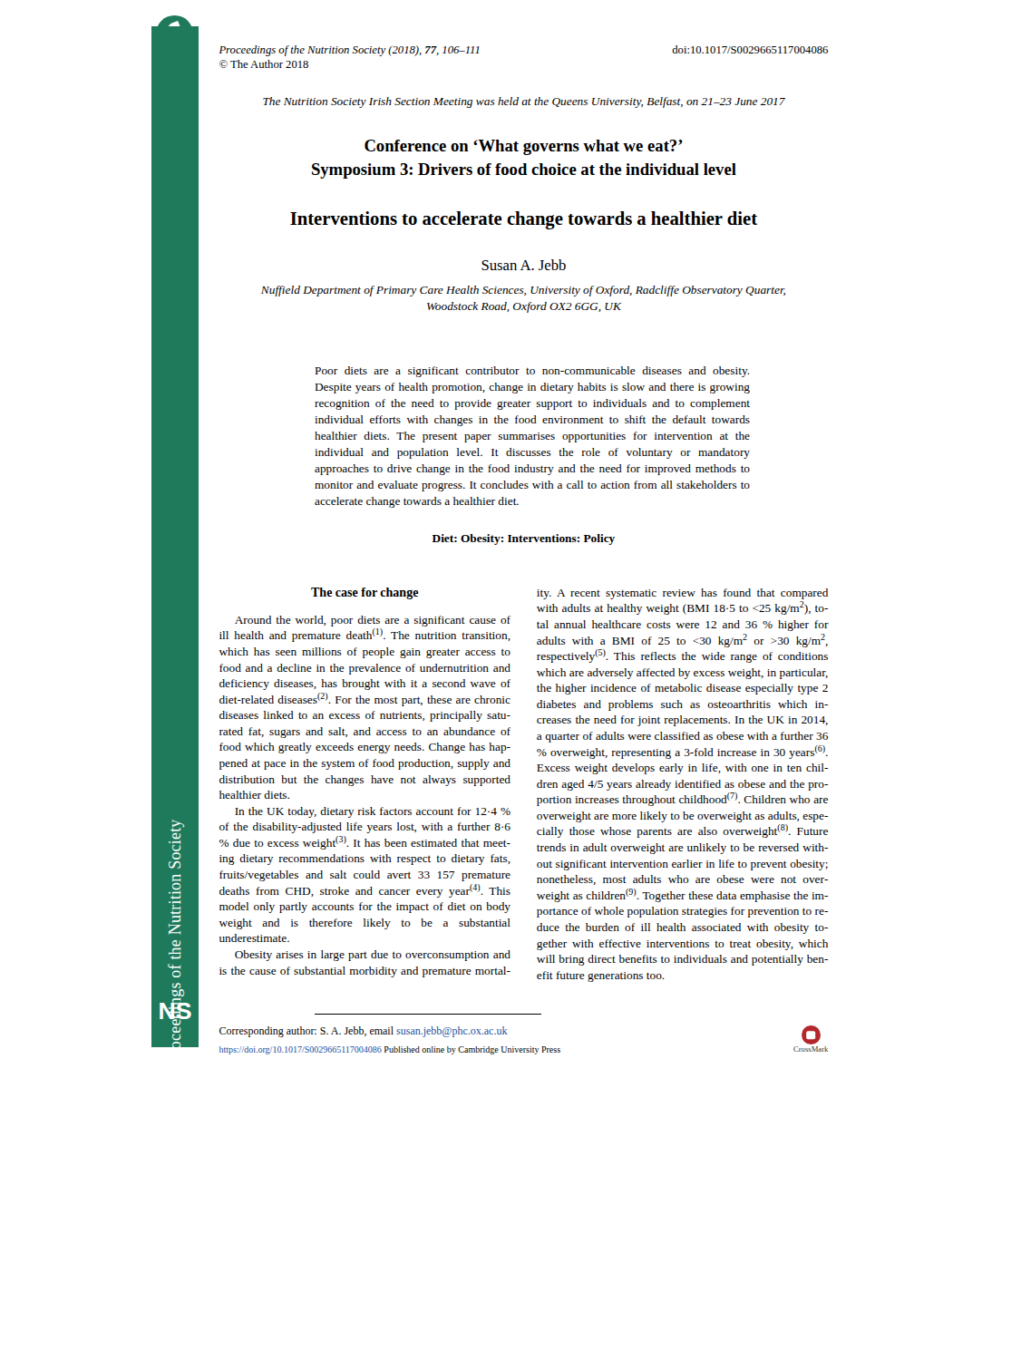Proceedings of the Nutrition Society
NS
Proceedings of the Nutrition Society (2018), 77, 106–111
doi:10.1017/S0029665117004086
© The Author 2018
The Nutrition Society Irish Section Meeting was held at the Queens University, Belfast, on 21–23 June 2017
Conference on ‘What governs what we eat?’
Symposium 3: Drivers of food choice at the individual level
Interventions to accelerate change towards a healthier diet
Susan A. Jebb
Nuffield Department of Primary Care Health Sciences, University of Oxford, Radcliffe Observatory Quarter,
Woodstock Road, Oxford OX2 6GG, UK
Poor diets are a significant contributor to non-communicable diseases and obesity. Despite years of health promotion, change in dietary habits is slow and there is growing recognition of the need to provide greater support to individuals and to complement individual efforts with changes in the food environment to shift the default towards healthier diets. The present paper summarises opportunities for intervention at the individual and population level. It discusses the role of voluntary or mandatory approaches to drive change in the food industry and the need for improved methods to monitor and evaluate progress. It concludes with a call to action from all stakeholders to accelerate change towards a healthier diet.
Diet: Obesity: Interventions: Policy
The case for change
Around the world, poor diets are a significant cause of ill health and premature death(1). The nutrition transition, which has seen millions of people gain greater access to food and a decline in the prevalence of undernutrition and deficiency diseases, has brought with it a second wave of diet-related diseases(2). For the most part, these are chronic diseases linked to an excess of nutrients, principally saturated fat, sugars and salt, and access to an abundance of food which greatly exceeds energy needs. Change has happened at pace in the system of food production, supply and distribution but the changes have not always supported healthier diets.
In the UK today, dietary risk factors account for 12·4 % of the disability-adjusted life years lost, with a further 8·6 % due to excess weight(3). It has been estimated that meeting dietary recommendations with respect to dietary fats, fruits/vegetables and salt could avert 33 157 premature deaths from CHD, stroke and cancer every year(4). This model only partly accounts for the impact of diet on body weight and is therefore likely to be a substantial underestimate.
Obesity arises in large part due to overconsumption and is the cause of substantial morbidity and premature mortality. A recent systematic review has found that compared with adults at healthy weight (BMI 18·5 to <25 kg/m2), total annual healthcare costs were 12 and 36 % higher for adults with a BMI of 25 to <30 kg/m2 or >30 kg/m2, respectively(5). This reflects the wide range of conditions which are adversely affected by excess weight, in particular, the higher incidence of metabolic disease especially type 2 diabetes and problems such as osteoarthritis which increases the need for joint replacements. In the UK in 2014, a quarter of adults were classified as obese with a further 36 % overweight, representing a 3-fold increase in 30 years(6). Excess weight develops early in life, with one in ten children aged 4/5 years already identified as obese and the proportion increases throughout childhood(7). Children who are overweight are more likely to be overweight as adults, especially those whose parents are also overweight(8). Future trends in adult overweight are unlikely to be reversed without significant intervention earlier in life to prevent obesity; nonetheless, most adults who are obese were not overweight as children(9). Together these data emphasise the importance of whole population strategies for prevention to reduce the burden of ill health associated with obesity together with effective interventions to treat obesity, which will bring direct benefits to individuals and potentially benefit future generations too.
Corresponding author: S. A. Jebb, email susan.jebb@phc.ox.ac.uk
https://doi.org/10.1017/S0029665117004086 Published online by Cambridge University Press
CrossMark